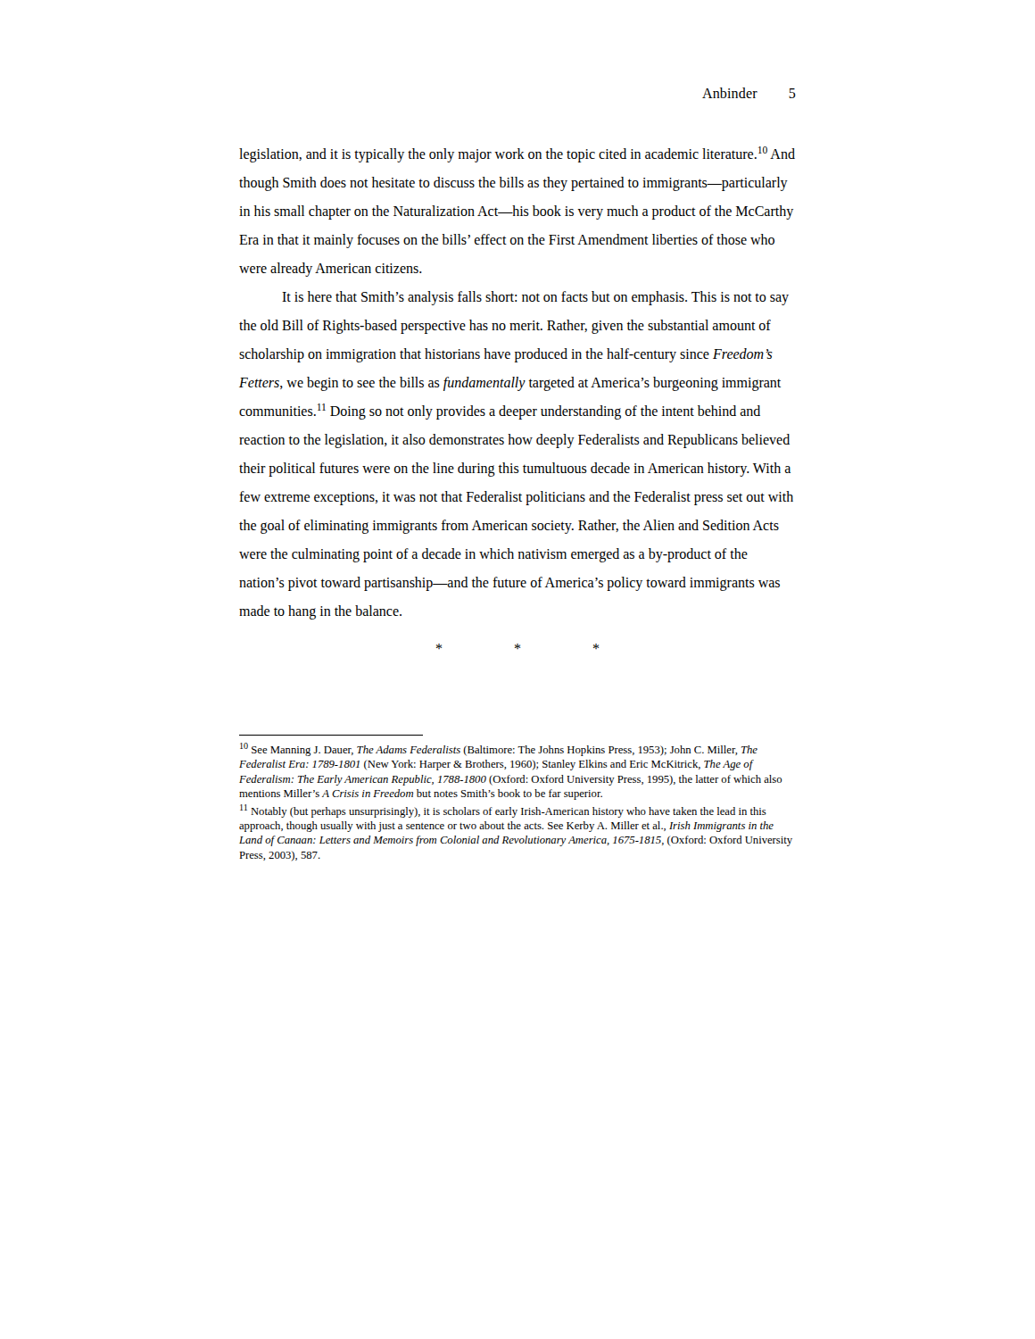Anbinder5
legislation, and it is typically the only major work on the topic cited in academic literature.10 And though Smith does not hesitate to discuss the bills as they pertained to immigrants—particularly in his small chapter on the Naturalization Act—his book is very much a product of the McCarthy Era in that it mainly focuses on the bills’ effect on the First Amendment liberties of those who were already American citizens.
It is here that Smith’s analysis falls short: not on facts but on emphasis. This is not to say the old Bill of Rights-based perspective has no merit. Rather, given the substantial amount of scholarship on immigration that historians have produced in the half-century since Freedom’s Fetters, we begin to see the bills as fundamentally targeted at America’s burgeoning immigrant communities.11 Doing so not only provides a deeper understanding of the intent behind and reaction to the legislation, it also demonstrates how deeply Federalists and Republicans believed their political futures were on the line during this tumultuous decade in American history. With a few extreme exceptions, it was not that Federalist politicians and the Federalist press set out with the goal of eliminating immigrants from American society. Rather, the Alien and Sedition Acts were the culminating point of a decade in which nativism emerged as a by-product of the nation’s pivot toward partisanship—and the future of America’s policy toward immigrants was made to hang in the balance.
* * *
10 See Manning J. Dauer, The Adams Federalists (Baltimore: The Johns Hopkins Press, 1953); John C. Miller, The Federalist Era: 1789-1801 (New York: Harper & Brothers, 1960); Stanley Elkins and Eric McKitrick, The Age of Federalism: The Early American Republic, 1788-1800 (Oxford: Oxford University Press, 1995), the latter of which also mentions Miller’s A Crisis in Freedom but notes Smith’s book to be far superior.
11 Notably (but perhaps unsurprisingly), it is scholars of early Irish-American history who have taken the lead in this approach, though usually with just a sentence or two about the acts. See Kerby A. Miller et al., Irish Immigrants in the Land of Canaan: Letters and Memoirs from Colonial and Revolutionary America, 1675-1815, (Oxford: Oxford University Press, 2003), 587.